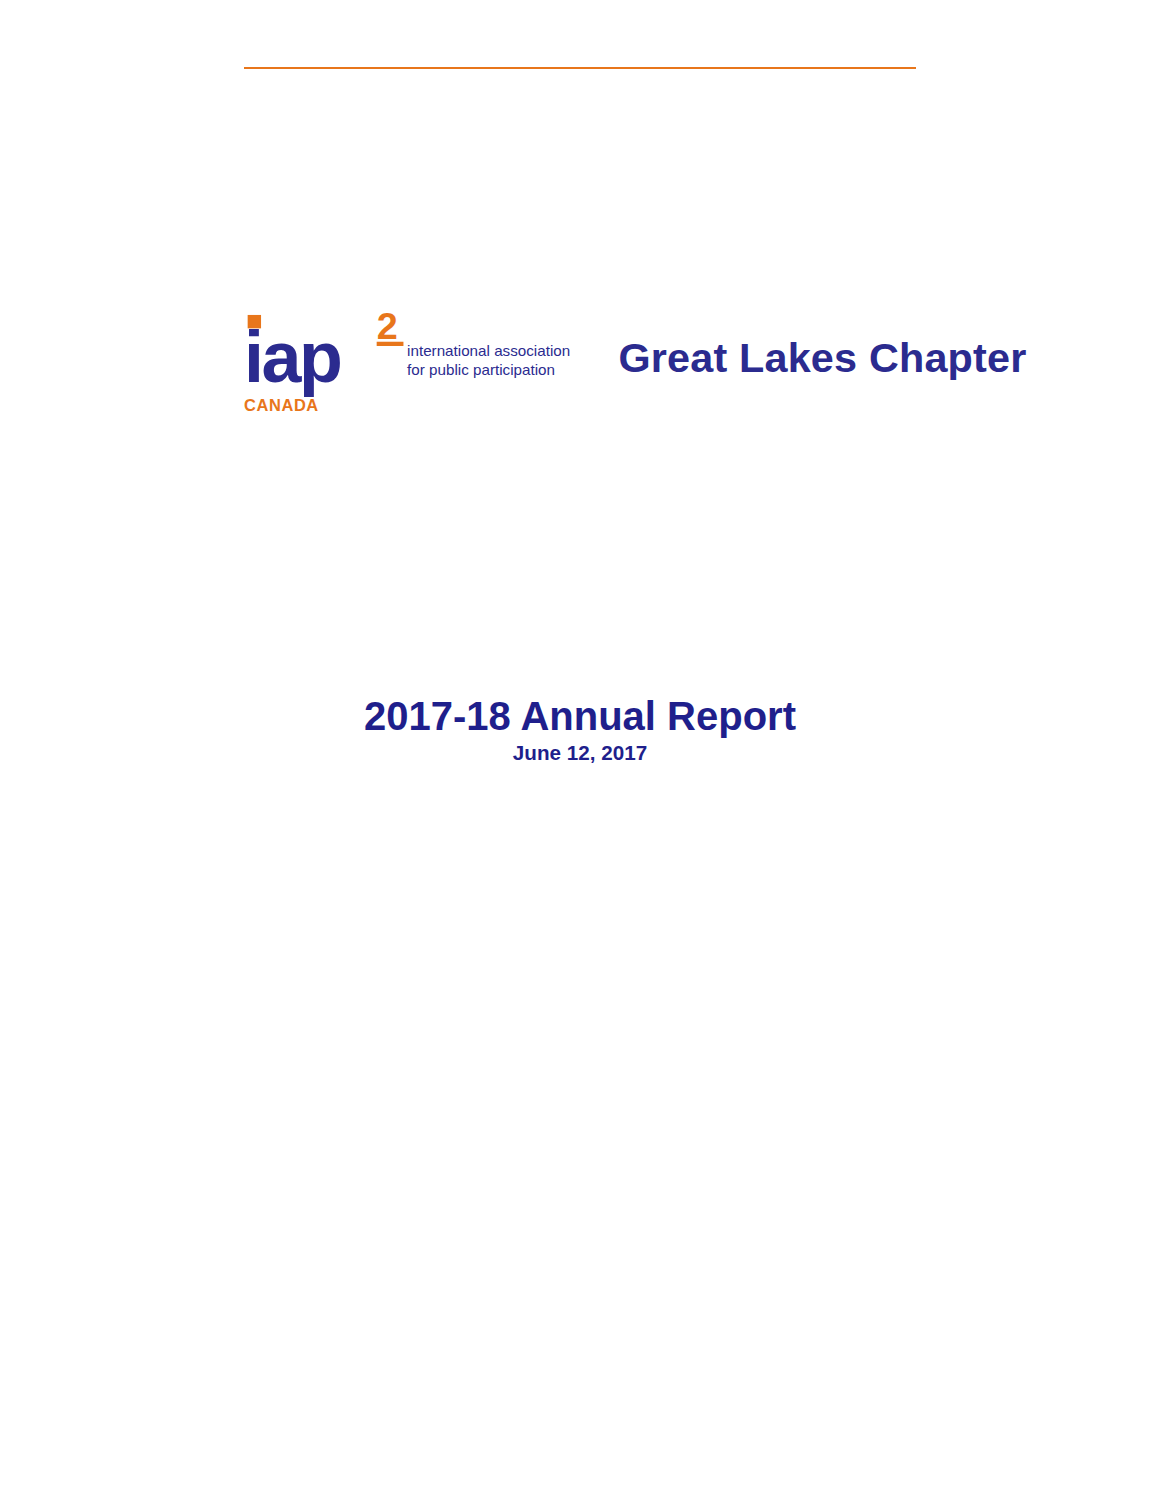iap 2 international association for public participation CANADA
Great Lakes Chapter
2017-18 Annual Report
June 12, 2017